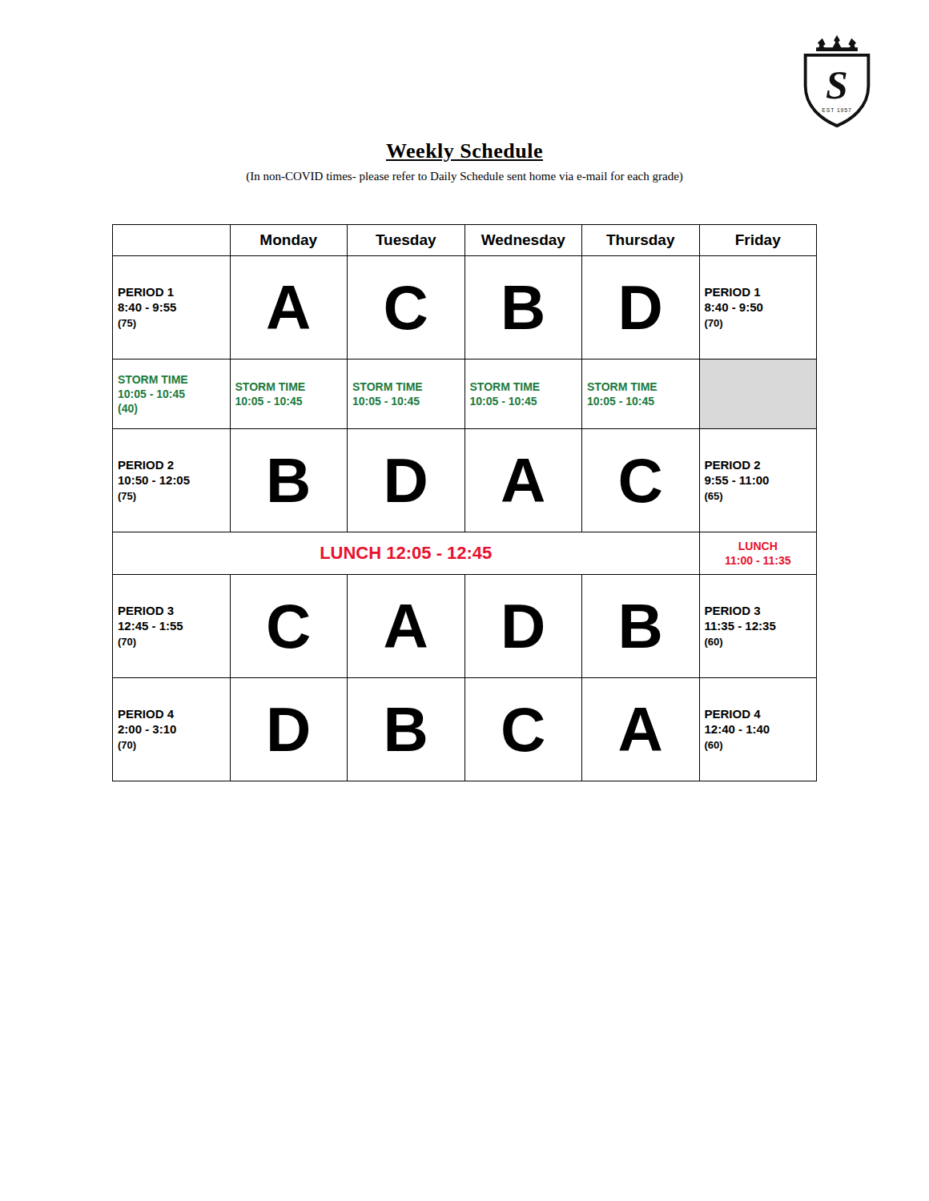S EST 1957
Weekly Schedule
(In non-COVID times- please refer to Daily Schedule sent home via e-mail for each grade)
| | Monday | Tuesday | Wednesday | Thursday | Friday |
| --- | --- | --- | --- | --- | --- |
| PERIOD 1 8:40 - 9:55 (75) | A | C | B | D | PERIOD 1 8:40 - 9:50 (70) |
| STORM TIME 10:05 - 10:45 (40) | STORM TIME 10:05 - 10:45 | STORM TIME 10:05 - 10:45 | STORM TIME 10:05 - 10:45 | STORM TIME 10:05 - 10:45 | |
| PERIOD 2 10:50 - 12:05 (75) | B | D | A | C | PERIOD 2 9:55 - 11:00 (65) |
| LUNCH 12:05 - 12:45 | LUNCH 11:00 - 11:35 |
| PERIOD 3 12:45 - 1:55 (70) | C | A | D | B | PERIOD 3 11:35 - 12:35 (60) |
| PERIOD 4 2:00 - 3:10 (70) | D | B | C | A | PERIOD 4 12:40 - 1:40 (60) |